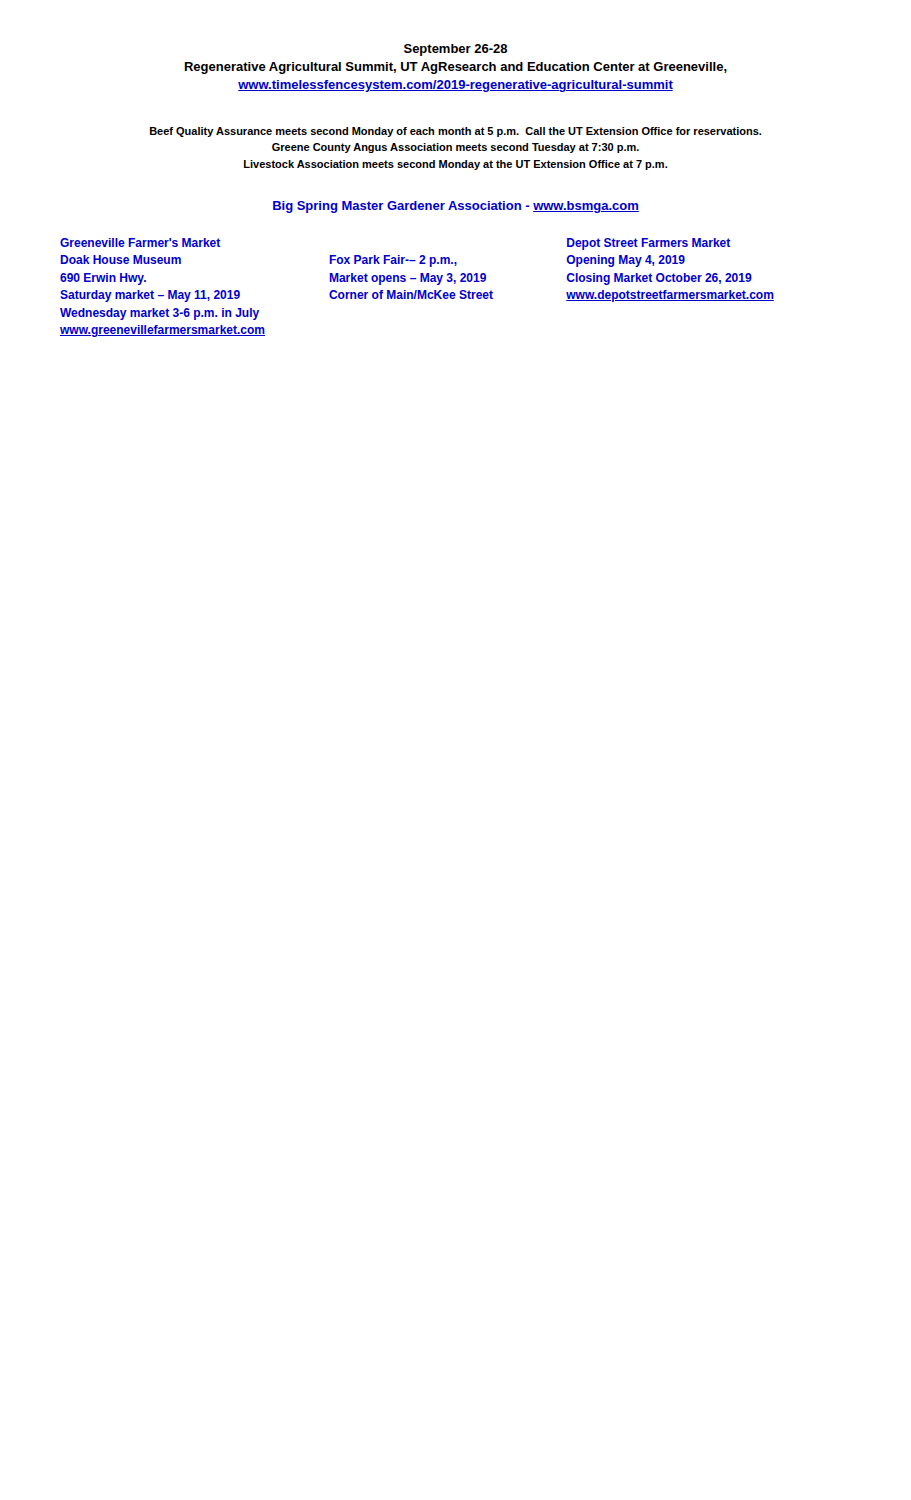September 26-28
Regenerative Agricultural Summit, UT AgResearch and Education Center at Greeneville,
www.timelessfencesystem.com/2019-regenerative-agricultural-summit
Beef Quality Assurance meets second Monday of each month at 5 p.m. Call the UT Extension Office for reservations.
Greene County Angus Association meets second Tuesday at 7:30 p.m.
Livestock Association meets second Monday at the UT Extension Office at 7 p.m.
Big Spring Master Gardener Association - www.bsmga.com
| Greeneville Farmer's Market Doak House Museum 690 Erwin Hwy. Saturday market – May 11, 2019 Wednesday market 3-6 p.m. in July www.greenevillefarmersmarket.com | Fox Park Fair-– 2 p.m., Market opens – May 3, 2019 Corner of Main/McKee Street | Depot Street Farmers Market Opening May 4, 2019 Closing Market October 26, 2019 www.depotstreetfarmersmarket.com |